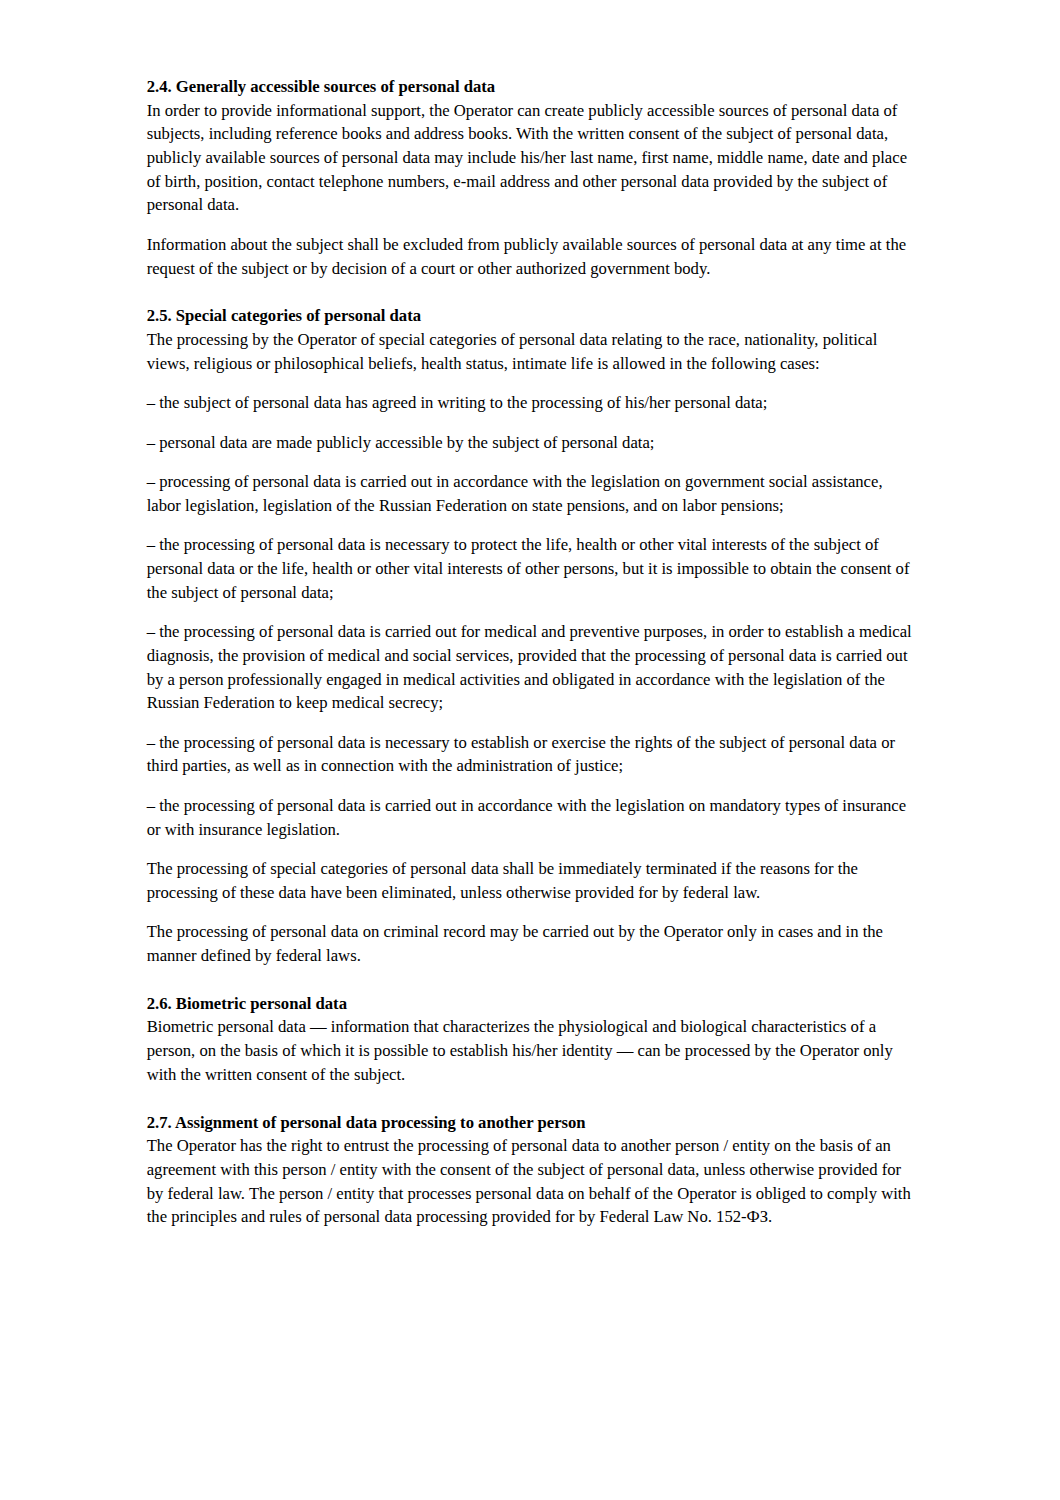2.4. Generally accessible sources of personal data
In order to provide informational support, the Operator can create publicly accessible sources of personal data of subjects, including reference books and address books. With the written consent of the subject of personal data, publicly available sources of personal data may include his/her last name, first name, middle name, date and place of birth, position, contact telephone numbers, e-mail address and other personal data provided by the subject of personal data.
Information about the subject shall be excluded from publicly available sources of personal data at any time at the request of the subject or by decision of a court or other authorized government body.
2.5. Special categories of personal data
The processing by the Operator of special categories of personal data relating to the race, nationality, political views, religious or philosophical beliefs, health status, intimate life is allowed in the following cases:
– the subject of personal data has agreed in writing to the processing of his/her personal data;
– personal data are made publicly accessible by the subject of personal data;
– processing of personal data is carried out in accordance with the legislation on government social assistance, labor legislation, legislation of the Russian Federation on state pensions, and on labor pensions;
– the processing of personal data is necessary to protect the life, health or other vital interests of the subject of personal data or the life, health or other vital interests of other persons, but it is impossible to obtain the consent of the subject of personal data;
– the processing of personal data is carried out for medical and preventive purposes, in order to establish a medical diagnosis, the provision of medical and social services, provided that the processing of personal data is carried out by a person professionally engaged in medical activities and obligated in accordance with the legislation of the Russian Federation to keep medical secrecy;
– the processing of personal data is necessary to establish or exercise the rights of the subject of personal data or third parties, as well as in connection with the administration of justice;
– the processing of personal data is carried out in accordance with the legislation on mandatory types of insurance or with insurance legislation.
The processing of special categories of personal data shall be immediately terminated if the reasons for the processing of these data have been eliminated, unless otherwise provided for by federal law.
The processing of personal data on criminal record may be carried out by the Operator only in cases and in the manner defined by federal laws.
2.6. Biometric personal data
Biometric personal data — information that characterizes the physiological and biological characteristics of a person, on the basis of which it is possible to establish his/her identity — can be processed by the Operator only with the written consent of the subject.
2.7. Assignment of personal data processing to another person
The Operator has the right to entrust the processing of personal data to another person / entity on the basis of an agreement with this person / entity with the consent of the subject of personal data, unless otherwise provided for by federal law. The person / entity that processes personal data on behalf of the Operator is obliged to comply with the principles and rules of personal data processing provided for by Federal Law No. 152-ФЗ.